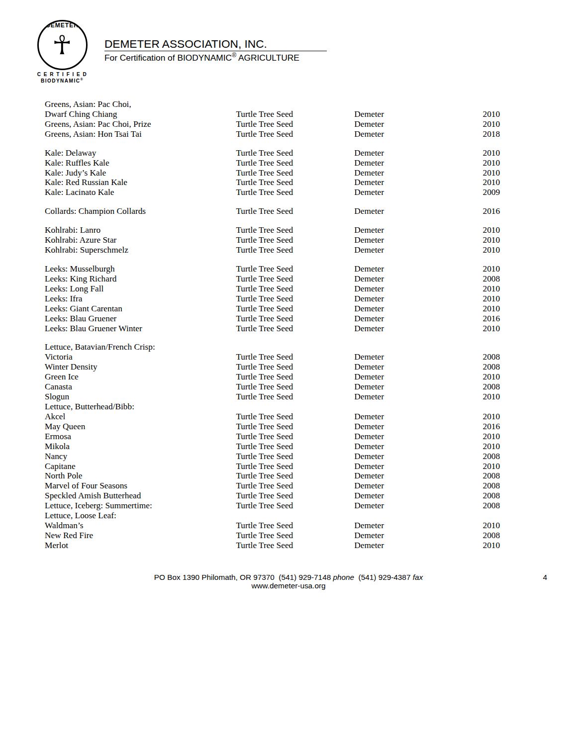DEMETER
☥
C E R T I F I E D
BIODYNAMIC®
DEMETER ASSOCIATION, INC.
For Certification of BIODYNAMIC® AGRICULTURE
| Greens, Asian: Pac Choi, | | | |
| Dwarf Ching Chiang | Turtle Tree Seed | Demeter | 2010 |
| Greens, Asian: Pac Choi, Prize | Turtle Tree Seed | Demeter | 2010 |
| Greens, Asian: Hon Tsai Tai | Turtle Tree Seed | Demeter | 2018 |
| Kale: Delaway | Turtle Tree Seed | Demeter | 2010 |
| Kale: Ruffles Kale | Turtle Tree Seed | Demeter | 2010 |
| Kale: Judy’s Kale | Turtle Tree Seed | Demeter | 2010 |
| Kale: Red Russian Kale | Turtle Tree Seed | Demeter | 2010 |
| Kale: Lacinato Kale | Turtle Tree Seed | Demeter | 2009 |
| Collards: Champion Collards | Turtle Tree Seed | Demeter | 2016 |
| Kohlrabi: Lanro | Turtle Tree Seed | Demeter | 2010 |
| Kohlrabi: Azure Star | Turtle Tree Seed | Demeter | 2010 |
| Kohlrabi: Superschmelz | Turtle Tree Seed | Demeter | 2010 |
| Leeks: Musselburgh | Turtle Tree Seed | Demeter | 2010 |
| Leeks: King Richard | Turtle Tree Seed | Demeter | 2008 |
| Leeks: Long Fall | Turtle Tree Seed | Demeter | 2010 |
| Leeks: Ifra | Turtle Tree Seed | Demeter | 2010 |
| Leeks: Giant Carentan | Turtle Tree Seed | Demeter | 2010 |
| Leeks: Blau Gruener | Turtle Tree Seed | Demeter | 2016 |
| Leeks: Blau Gruener Winter | Turtle Tree Seed | Demeter | 2010 |
| Lettuce, Batavian/French Crisp: | | | |
| Victoria | Turtle Tree Seed | Demeter | 2008 |
| Winter Density | Turtle Tree Seed | Demeter | 2008 |
| Green Ice | Turtle Tree Seed | Demeter | 2010 |
| Canasta | Turtle Tree Seed | Demeter | 2008 |
| Slogun | Turtle Tree Seed | Demeter | 2010 |
| Lettuce, Butterhead/Bibb: | | | |
| Akcel | Turtle Tree Seed | Demeter | 2010 |
| May Queen | Turtle Tree Seed | Demeter | 2016 |
| Ermosa | Turtle Tree Seed | Demeter | 2010 |
| Mikola | Turtle Tree Seed | Demeter | 2010 |
| Nancy | Turtle Tree Seed | Demeter | 2008 |
| Capitane | Turtle Tree Seed | Demeter | 2010 |
| North Pole | Turtle Tree Seed | Demeter | 2008 |
| Marvel of Four Seasons | Turtle Tree Seed | Demeter | 2008 |
| Speckled Amish Butterhead | Turtle Tree Seed | Demeter | 2008 |
| Lettuce, Iceberg: Summertime: | Turtle Tree Seed | Demeter | 2008 |
| Lettuce, Loose Leaf: | | | |
| Waldman’s | Turtle Tree Seed | Demeter | 2010 |
| New Red Fire | Turtle Tree Seed | Demeter | 2008 |
| Merlot | Turtle Tree Seed | Demeter | 2010 |
4 PO Box 1390 Philomath, OR 97370 (541) 929-7148 phone (541) 929-4387 fax
www.demeter-usa.org